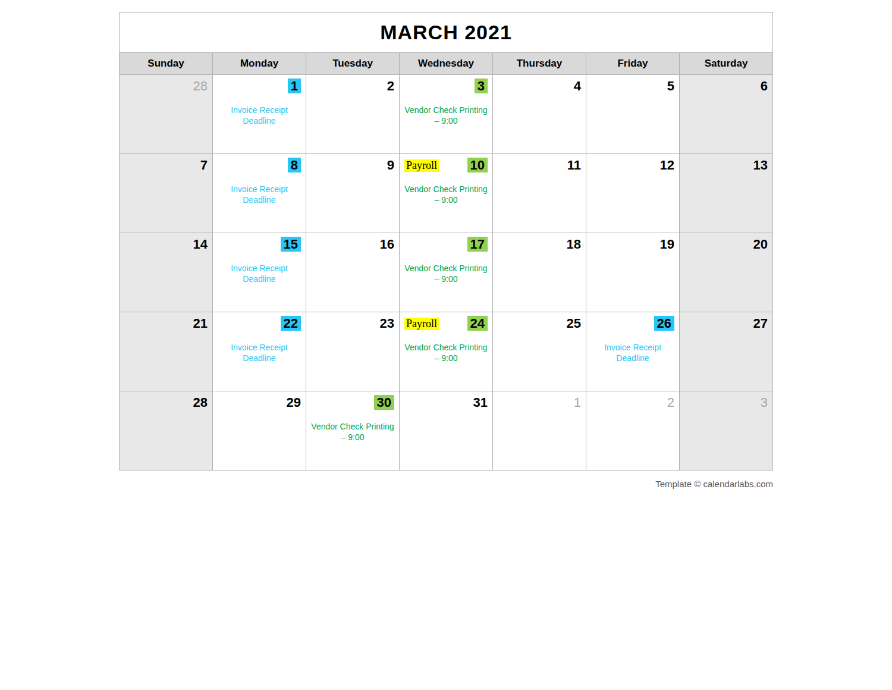MARCH 2021
| Sunday | Monday | Tuesday | Wednesday | Thursday | Friday | Saturday |
| --- | --- | --- | --- | --- | --- | --- |
| 28 | 1 Invoice Receipt Deadline | 2 | 3 Vendor Check Printing – 9:00 | 4 | 5 | 6 |
| 7 | 8 Invoice Receipt Deadline | 9 | Payroll 10 Vendor Check Printing – 9:00 | 11 | 12 | 13 |
| 14 | 15 Invoice Receipt Deadline | 16 | 17 Vendor Check Printing – 9:00 | 18 | 19 | 20 |
| 21 | 22 Invoice Receipt Deadline | 23 | Payroll 24 Vendor Check Printing – 9:00 | 25 | 26 Invoice Receipt Deadline | 27 |
| 28 | 29 | 30 Vendor Check Printing – 9:00 | 31 | 1 | 2 | 3 |
Template © calendarlabs.com